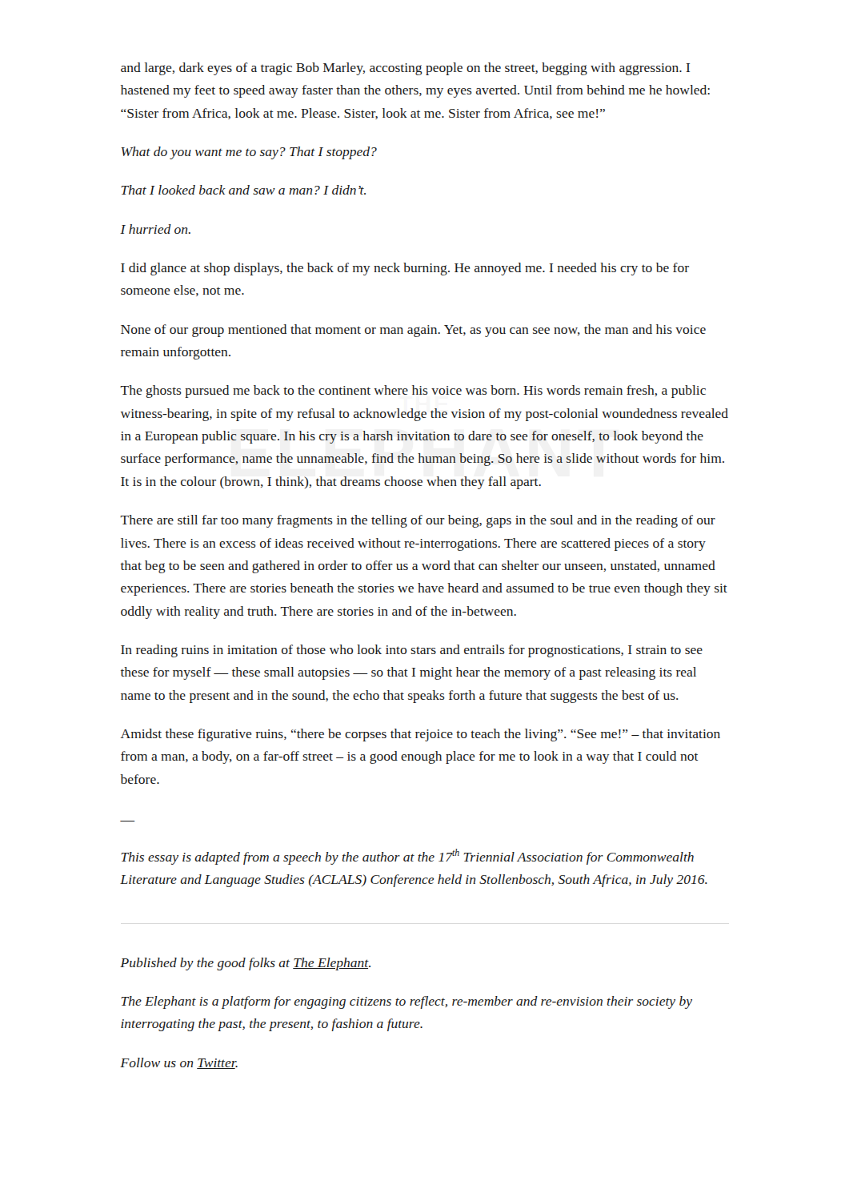THEELEPHANT
and large, dark eyes of a tragic Bob Marley, accosting people on the street, begging with aggression. I hastened my feet to speed away faster than the others, my eyes averted. Until from behind me he howled: “Sister from Africa, look at me. Please. Sister, look at me. Sister from Africa, see me!”
What do you want me to say? That I stopped?
That I looked back and saw a man? I didn’t.
I hurried on.
I did glance at shop displays, the back of my neck burning. He annoyed me. I needed his cry to be for someone else, not me.
None of our group mentioned that moment or man again. Yet, as you can see now, the man and his voice remain unforgotten.
The ghosts pursued me back to the continent where his voice was born. His words remain fresh, a public witness-bearing, in spite of my refusal to acknowledge the vision of my post-colonial woundedness revealed in a European public square. In his cry is a harsh invitation to dare to see for oneself, to look beyond the surface performance, name the unnameable, find the human being. So here is a slide without words for him. It is in the colour (brown, I think), that dreams choose when they fall apart.
There are still far too many fragments in the telling of our being, gaps in the soul and in the reading of our lives. There is an excess of ideas received without re-interrogations. There are scattered pieces of a story that beg to be seen and gathered in order to offer us a word that can shelter our unseen, unstated, unnamed experiences. There are stories beneath the stories we have heard and assumed to be true even though they sit oddly with reality and truth. There are stories in and of the in-between.
In reading ruins in imitation of those who look into stars and entrails for prognostications, I strain to see these for myself — these small autopsies — so that I might hear the memory of a past releasing its real name to the present and in the sound, the echo that speaks forth a future that suggests the best of us.
Amidst these figurative ruins, “there be corpses that rejoice to teach the living”. “See me!” – that invitation from a man, a body, on a far-off street – is a good enough place for me to look in a way that I could not before.
—
This essay is adapted from a speech by the author at the 17th Triennial Association for Commonwealth Literature and Language Studies (ACLALS) Conference held in Stollenbosch, South Africa, in July 2016.
Published by the good folks at The Elephant.
The Elephant is a platform for engaging citizens to reflect, re-member and re-envision their society by interrogating the past, the present, to fashion a future.
Follow us on Twitter.